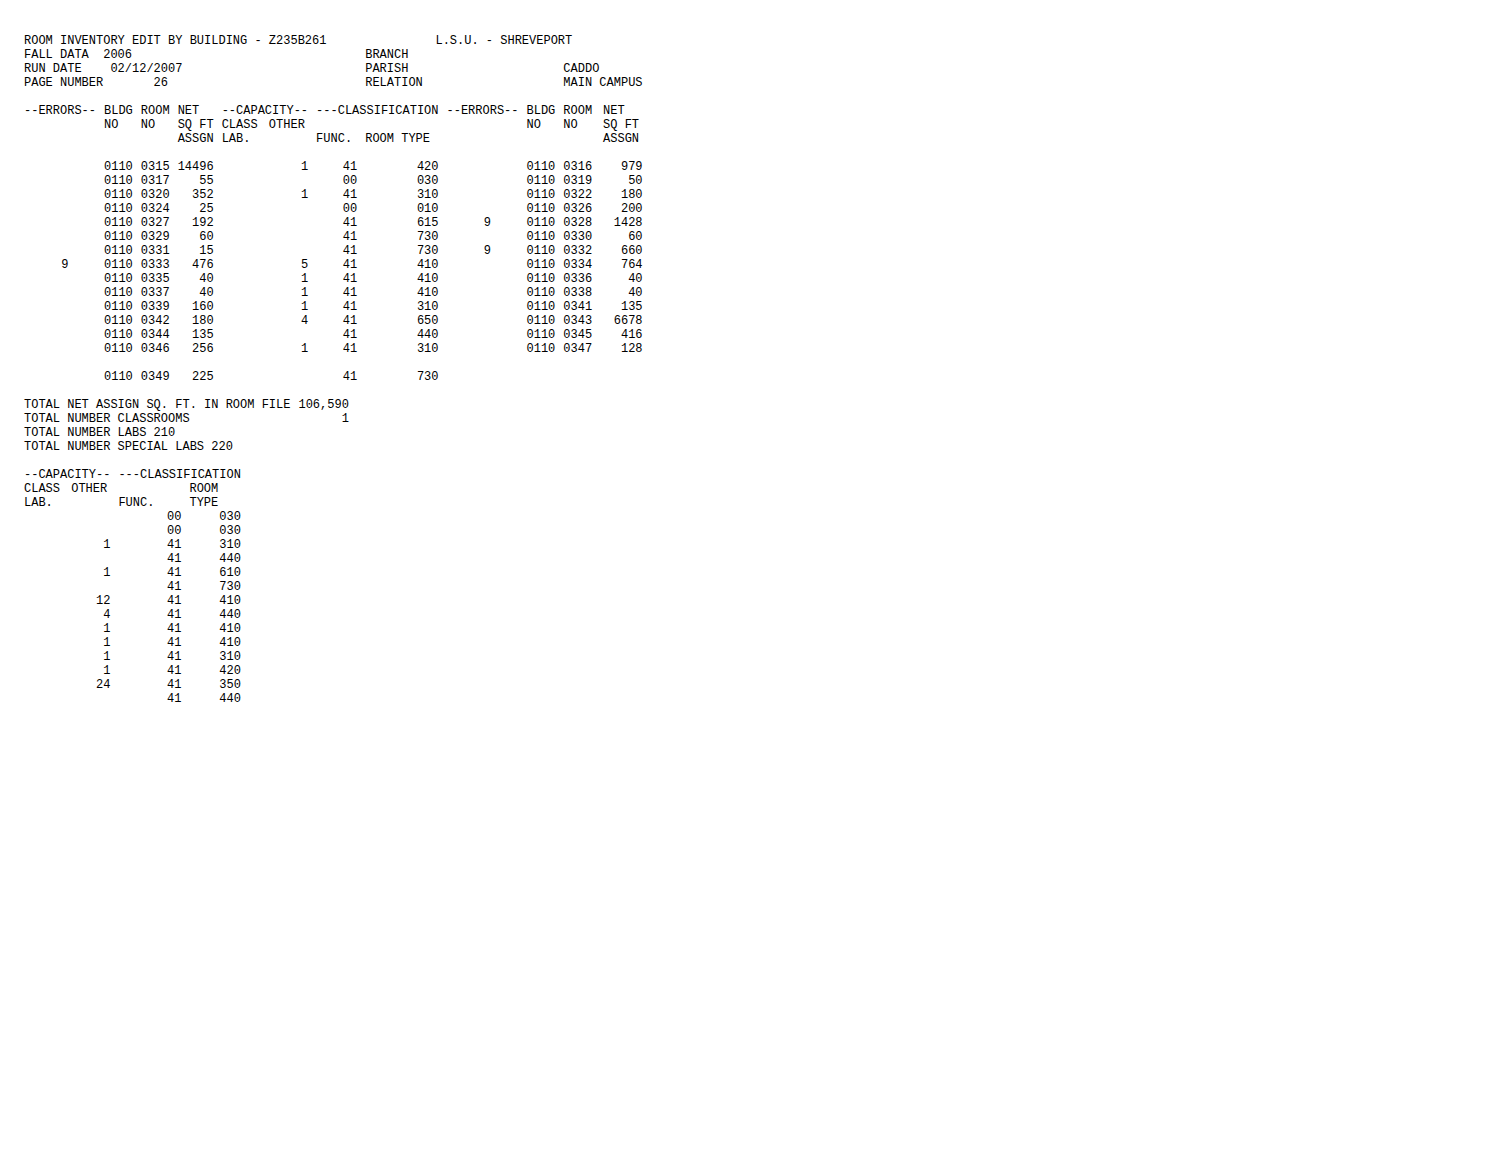| ROOM INVENTORY EDIT BY BUILDING - Z235B261 | L.S.U. - SHREVEPORT |
| FALL DATA 2006 | BRANCH | |
| RUN DATE 02/12/2007 | PARISH | CADDO |
| PAGE NUMBER 26 | RELATION | MAIN CAMPUS |
| --ERRORS-- | BLDG | ROOM | NET | --CAPACITY-- | ---CLASSIFICATION | --ERRORS-- | BLDG | ROOM | NET |
| | NO | NO | SQ FT | CLASS | OTHER | | | NO | NO | SQ FT |
| | | | ASSGN | LAB. | FUNC. | ROOM TYPE | | | | ASSGN |
| | 0110 | 0315 | 14496 | | 1 | 41 | 420 | | 0110 | 0316 | 979 |
| | 0110 | 0317 | 55 | | | 00 | 030 | | 0110 | 0319 | 50 |
| | 0110 | 0320 | 352 | | 1 | 41 | 310 | | 0110 | 0322 | 180 |
| | 0110 | 0324 | 25 | | | 00 | 010 | | 0110 | 0326 | 200 |
| | 0110 | 0327 | 192 | | | 41 | 615 | 9 | | 0110 | 0328 | 1428 |
| | 0110 | 0329 | 60 | | | 41 | 730 | | 0110 | 0330 | 60 |
| | 0110 | 0331 | 15 | | | 41 | 730 | 9 | | 0110 | 0332 | 660 |
| 9 | | 0110 | 0333 | 476 | | 5 | 41 | 410 | | 0110 | 0334 | 764 |
| | 0110 | 0335 | 40 | | 1 | 41 | 410 | | 0110 | 0336 | 40 |
| | 0110 | 0337 | 40 | | 1 | 41 | 410 | | 0110 | 0338 | 40 |
| | 0110 | 0339 | 160 | | 1 | 41 | 310 | | 0110 | 0341 | 135 |
| | 0110 | 0342 | 180 | | 4 | 41 | 650 | | 0110 | 0343 | 6678 |
| | 0110 | 0344 | 135 | | | 41 | 440 | | 0110 | 0345 | 416 |
| | 0110 | 0346 | 256 | | 1 | 41 | 310 | | 0110 | 0347 | 128 |
| | 0110 | 0349 | 225 | | | 41 | 730 | |
| TOTAL NET ASSIGN SQ. FT. IN ROOM FILE | 106,590 |
| TOTAL NUMBER CLASSROOMS | 1 |
| TOTAL NUMBER LABS 210 | |
| TOTAL NUMBER SPECIAL LABS 220 | |
| --CAPACITY-- | ---CLASSIFICATION |
| --- | --- |
| CLASS | OTHER | | ROOM |
| LAB. | FUNC. | TYPE |
| | | 00 | 030 |
| | | 00 | 030 |
| | 1 | 41 | 310 |
| | | 41 | 440 |
| | 1 | 41 | 610 |
| | | 41 | 730 |
| | 12 | 41 | 410 |
| | 4 | 41 | 440 |
| | 1 | 41 | 410 |
| | 1 | 41 | 410 |
| | 1 | 41 | 310 |
| | 1 | 41 | 420 |
| | 24 | 41 | 350 |
| | | 41 | 440 |